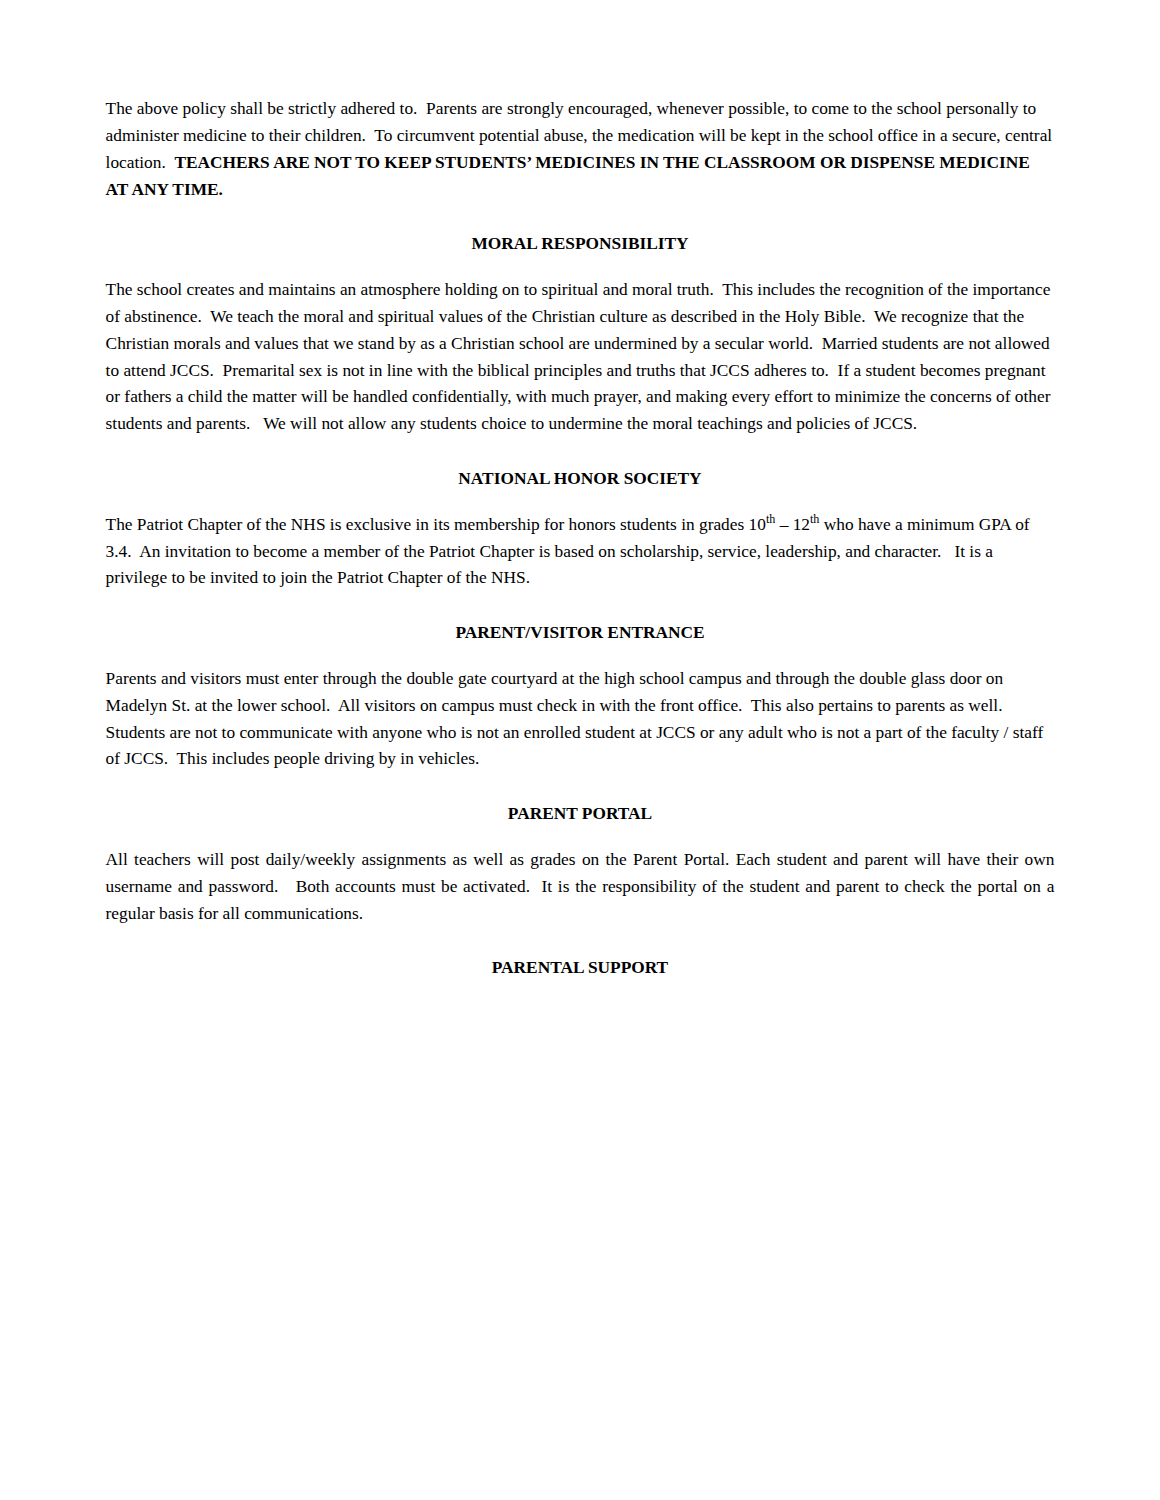The above policy shall be strictly adhered to. Parents are strongly encouraged, whenever possible, to come to the school personally to administer medicine to their children. To circumvent potential abuse, the medication will be kept in the school office in a secure, central location. TEACHERS ARE NOT TO KEEP STUDENTS’ MEDICINES IN THE CLASSROOM OR DISPENSE MEDICINE AT ANY TIME.
Moral Responsibility
The school creates and maintains an atmosphere holding on to spiritual and moral truth. This includes the recognition of the importance of abstinence. We teach the moral and spiritual values of the Christian culture as described in the Holy Bible. We recognize that the Christian morals and values that we stand by as a Christian school are undermined by a secular world. Married students are not allowed to attend JCCS. Premarital sex is not in line with the biblical principles and truths that JCCS adheres to. If a student becomes pregnant or fathers a child the matter will be handled confidentially, with much prayer, and making every effort to minimize the concerns of other students and parents. We will not allow any students choice to undermine the moral teachings and policies of JCCS.
National Honor Society
The Patriot Chapter of the NHS is exclusive in its membership for honors students in grades 10th – 12th who have a minimum GPA of 3.4. An invitation to become a member of the Patriot Chapter is based on scholarship, service, leadership, and character. It is a privilege to be invited to join the Patriot Chapter of the NHS.
Parent/Visitor Entrance
Parents and visitors must enter through the double gate courtyard at the high school campus and through the double glass door on Madelyn St. at the lower school. All visitors on campus must check in with the front office. This also pertains to parents as well. Students are not to communicate with anyone who is not an enrolled student at JCCS or any adult who is not a part of the faculty / staff of JCCS. This includes people driving by in vehicles.
Parent Portal
All teachers will post daily/weekly assignments as well as grades on the Parent Portal. Each student and parent will have their own username and password. Both accounts must be activated. It is the responsibility of the student and parent to check the portal on a regular basis for all communications.
Parental Support